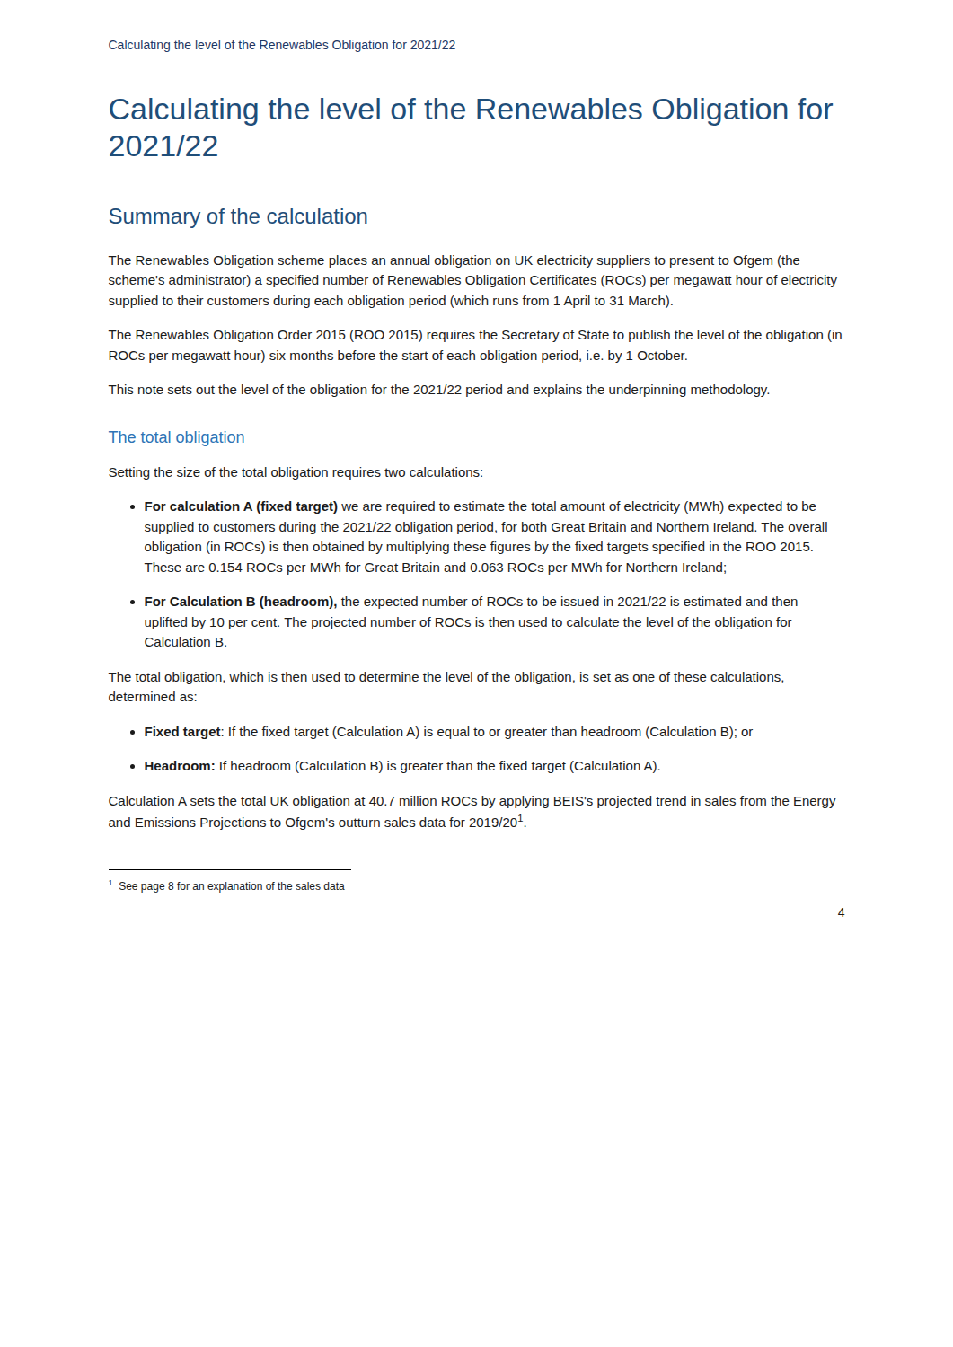Calculating the level of the Renewables Obligation for 2021/22
Calculating the level of the Renewables Obligation for 2021/22
Summary of the calculation
The Renewables Obligation scheme places an annual obligation on UK electricity suppliers to present to Ofgem (the scheme's administrator) a specified number of Renewables Obligation Certificates (ROCs) per megawatt hour of electricity supplied to their customers during each obligation period (which runs from 1 April to 31 March).
The Renewables Obligation Order 2015 (ROO 2015) requires the Secretary of State to publish the level of the obligation (in ROCs per megawatt hour) six months before the start of each obligation period, i.e. by 1 October.
This note sets out the level of the obligation for the 2021/22 period and explains the underpinning methodology.
The total obligation
Setting the size of the total obligation requires two calculations:
For calculation A (fixed target) we are required to estimate the total amount of electricity (MWh) expected to be supplied to customers during the 2021/22 obligation period, for both Great Britain and Northern Ireland. The overall obligation (in ROCs) is then obtained by multiplying these figures by the fixed targets specified in the ROO 2015. These are 0.154 ROCs per MWh for Great Britain and 0.063 ROCs per MWh for Northern Ireland;
For Calculation B (headroom), the expected number of ROCs to be issued in 2021/22 is estimated and then uplifted by 10 per cent. The projected number of ROCs is then used to calculate the level of the obligation for Calculation B.
The total obligation, which is then used to determine the level of the obligation, is set as one of these calculations, determined as:
Fixed target: If the fixed target (Calculation A) is equal to or greater than headroom (Calculation B); or
Headroom: If headroom (Calculation B) is greater than the fixed target (Calculation A).
Calculation A sets the total UK obligation at 40.7 million ROCs by applying BEIS's projected trend in sales from the Energy and Emissions Projections to Ofgem's outturn sales data for 2019/201.
1 See page 8 for an explanation of the sales data
4